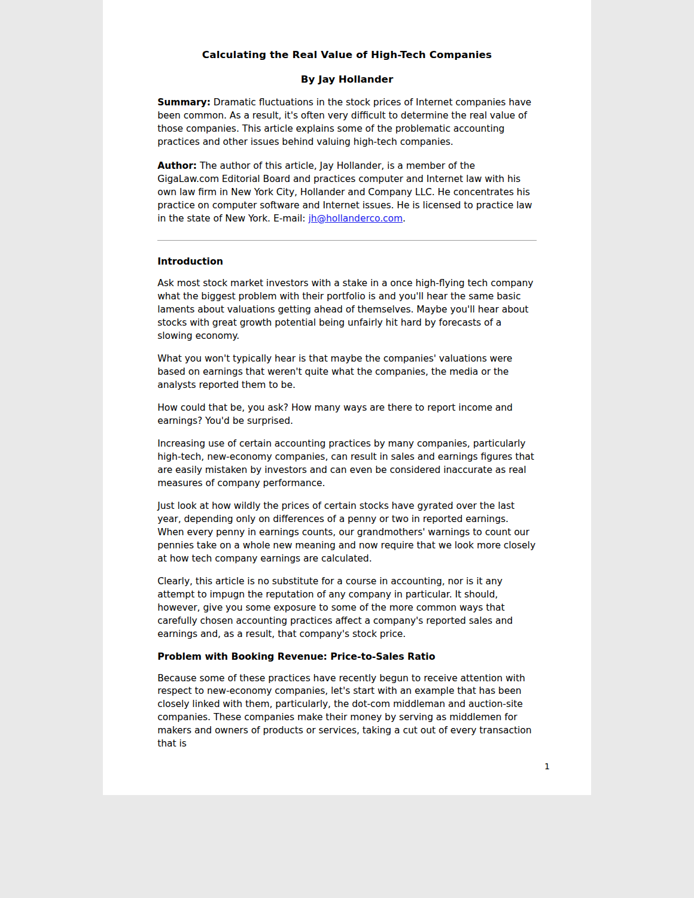Calculating the Real Value of High-Tech Companies
By Jay Hollander
Summary: Dramatic fluctuations in the stock prices of Internet companies have been common. As a result, it's often very difficult to determine the real value of those companies. This article explains some of the problematic accounting practices and other issues behind valuing high-tech companies.
Author: The author of this article, Jay Hollander, is a member of the GigaLaw.com Editorial Board and practices computer and Internet law with his own law firm in New York City, Hollander and Company LLC. He concentrates his practice on computer software and Internet issues. He is licensed to practice law in the state of New York. E-mail: jh@hollanderco.com.
Introduction
Ask most stock market investors with a stake in a once high-flying tech company what the biggest problem with their portfolio is and you'll hear the same basic laments about valuations getting ahead of themselves. Maybe you'll hear about stocks with great growth potential being unfairly hit hard by forecasts of a slowing economy.
What you won't typically hear is that maybe the companies' valuations were based on earnings that weren't quite what the companies, the media or the analysts reported them to be.
How could that be, you ask? How many ways are there to report income and earnings? You'd be surprised.
Increasing use of certain accounting practices by many companies, particularly high-tech, new-economy companies, can result in sales and earnings figures that are easily mistaken by investors and can even be considered inaccurate as real measures of company performance.
Just look at how wildly the prices of certain stocks have gyrated over the last year, depending only on differences of a penny or two in reported earnings. When every penny in earnings counts, our grandmothers' warnings to count our pennies take on a whole new meaning and now require that we look more closely at how tech company earnings are calculated.
Clearly, this article is no substitute for a course in accounting, nor is it any attempt to impugn the reputation of any company in particular. It should, however, give you some exposure to some of the more common ways that carefully chosen accounting practices affect a company's reported sales and earnings and, as a result, that company's stock price.
Problem with Booking Revenue: Price-to-Sales Ratio
Because some of these practices have recently begun to receive attention with respect to new-economy companies, let's start with an example that has been closely linked with them, particularly, the dot-com middleman and auction-site companies. These companies make their money by serving as middlemen for makers and owners of products or services, taking a cut out of every transaction that is
1